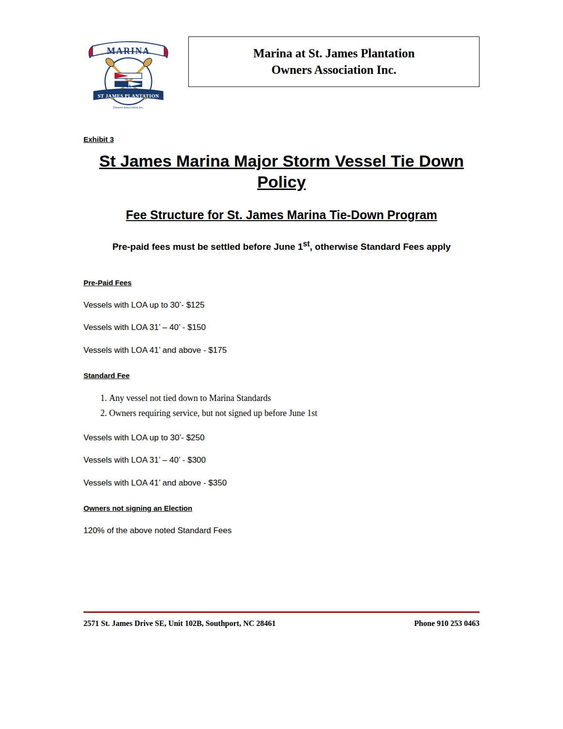MARINA ST JAMES PLANTATION at Owners Association Inc.
Marina at St. James Plantation
Owners Association Inc.
Exhibit 3
St James Marina Major Storm Vessel Tie Down Policy
Fee Structure for St. James Marina Tie-Down Program
Pre-paid fees must be settled before June 1st, otherwise Standard Fees apply
Pre-Paid Fees
Vessels with LOA up to 30’- $125
Vessels with LOA 31’ – 40’ - $150
Vessels with LOA 41’ and above - $175
Standard Fee
Any vessel not tied down to Marina Standards
Owners requiring service, but not signed up before June 1st
Vessels with LOA up to 30’- $250
Vessels with LOA 31’ – 40’ - $300
Vessels with LOA 41’ and above - $350
Owners not signing an Election
120% of the above noted Standard Fees
2571 St. James Drive SE, Unit 102B, Southport, NC 28461 Phone 910 253 0463